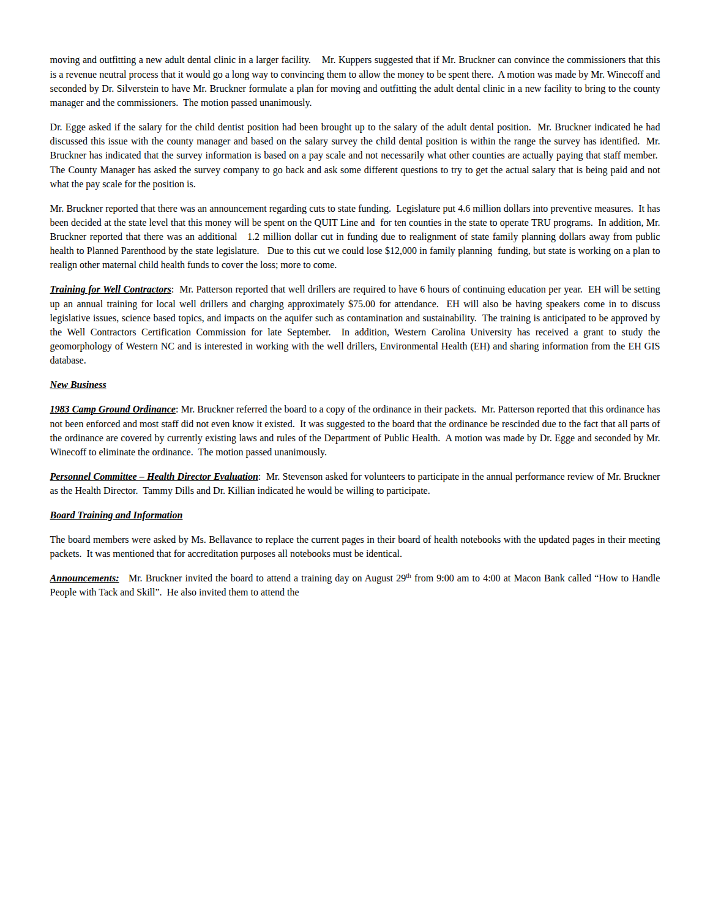moving and outfitting a new adult dental clinic in a larger facility. Mr. Kuppers suggested that if Mr. Bruckner can convince the commissioners that this is a revenue neutral process that it would go a long way to convincing them to allow the money to be spent there. A motion was made by Mr. Winecoff and seconded by Dr. Silverstein to have Mr. Bruckner formulate a plan for moving and outfitting the adult dental clinic in a new facility to bring to the county manager and the commissioners. The motion passed unanimously.
Dr. Egge asked if the salary for the child dentist position had been brought up to the salary of the adult dental position. Mr. Bruckner indicated he had discussed this issue with the county manager and based on the salary survey the child dental position is within the range the survey has identified. Mr. Bruckner has indicated that the survey information is based on a pay scale and not necessarily what other counties are actually paying that staff member. The County Manager has asked the survey company to go back and ask some different questions to try to get the actual salary that is being paid and not what the pay scale for the position is.
Mr. Bruckner reported that there was an announcement regarding cuts to state funding. Legislature put 4.6 million dollars into preventive measures. It has been decided at the state level that this money will be spent on the QUIT Line and for ten counties in the state to operate TRU programs. In addition, Mr. Bruckner reported that there was an additional 1.2 million dollar cut in funding due to realignment of state family planning dollars away from public health to Planned Parenthood by the state legislature. Due to this cut we could lose $12,000 in family planning funding, but state is working on a plan to realign other maternal child health funds to cover the loss; more to come.
Training for Well Contractors: Mr. Patterson reported that well drillers are required to have 6 hours of continuing education per year. EH will be setting up an annual training for local well drillers and charging approximately $75.00 for attendance. EH will also be having speakers come in to discuss legislative issues, science based topics, and impacts on the aquifer such as contamination and sustainability. The training is anticipated to be approved by the Well Contractors Certification Commission for late September. In addition, Western Carolina University has received a grant to study the geomorphology of Western NC and is interested in working with the well drillers, Environmental Health (EH) and sharing information from the EH GIS database.
New Business
1983 Camp Ground Ordinance: Mr. Bruckner referred the board to a copy of the ordinance in their packets. Mr. Patterson reported that this ordinance has not been enforced and most staff did not even know it existed. It was suggested to the board that the ordinance be rescinded due to the fact that all parts of the ordinance are covered by currently existing laws and rules of the Department of Public Health. A motion was made by Dr. Egge and seconded by Mr. Winecoff to eliminate the ordinance. The motion passed unanimously.
Personnel Committee – Health Director Evaluation: Mr. Stevenson asked for volunteers to participate in the annual performance review of Mr. Bruckner as the Health Director. Tammy Dills and Dr. Killian indicated he would be willing to participate.
Board Training and Information
The board members were asked by Ms. Bellavance to replace the current pages in their board of health notebooks with the updated pages in their meeting packets. It was mentioned that for accreditation purposes all notebooks must be identical.
Announcements: Mr. Bruckner invited the board to attend a training day on August 29th from 9:00 am to 4:00 at Macon Bank called “How to Handle People with Tack and Skill”. He also invited them to attend the